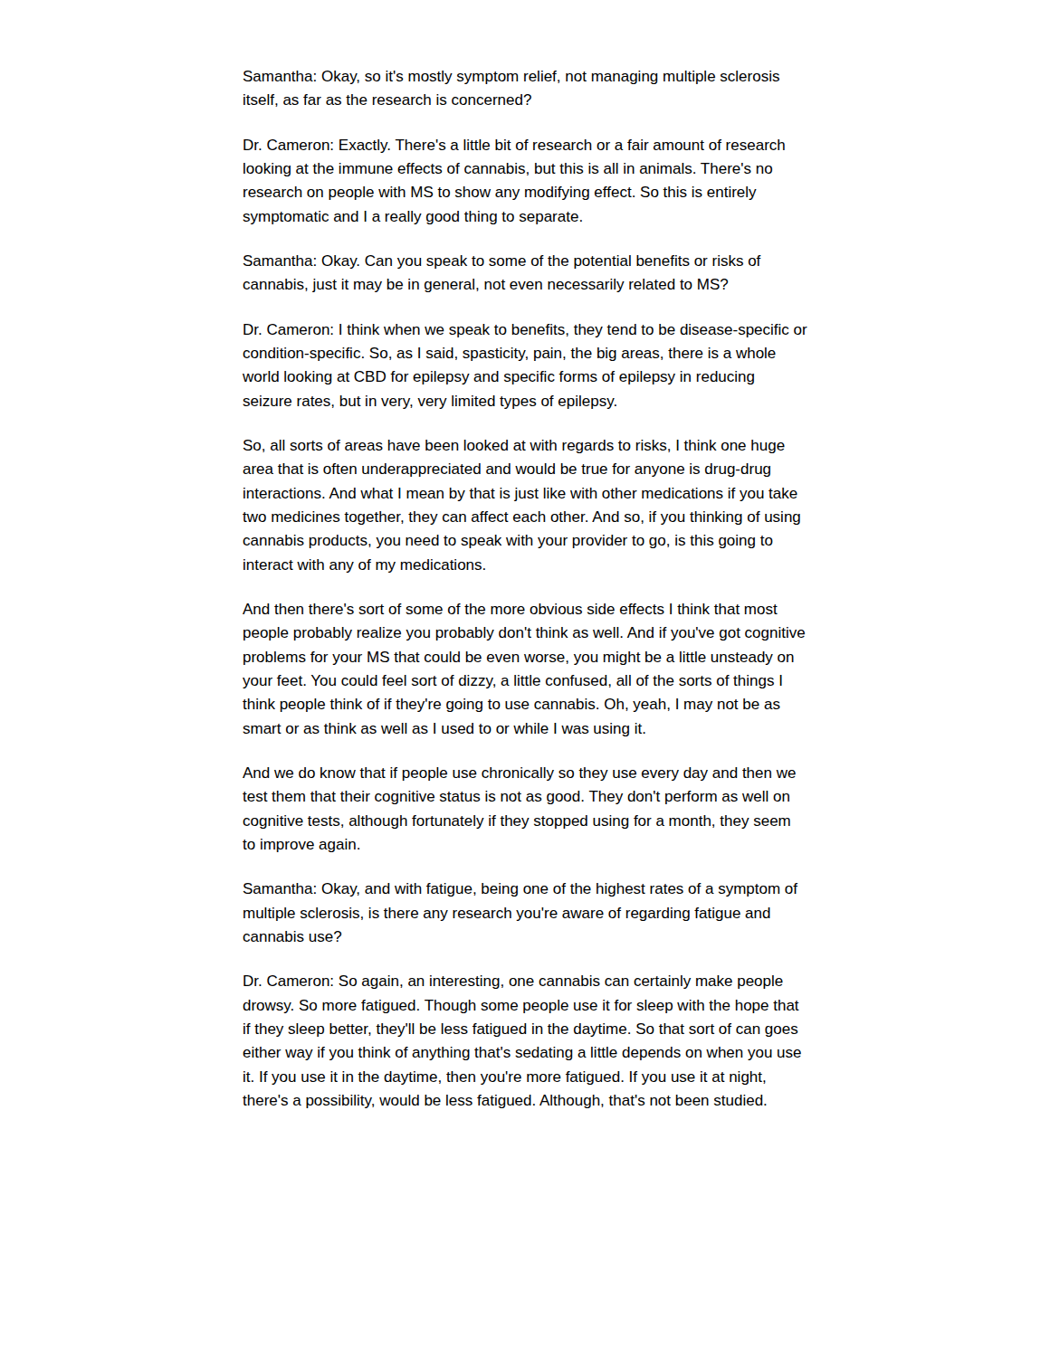Samantha: Okay, so it's mostly symptom relief, not managing multiple sclerosis itself, as far as the research is concerned?
Dr. Cameron: Exactly. There's a little bit of research or a fair amount of research looking at the immune effects of cannabis, but this is all in animals. There's no research on people with MS to show any modifying effect. So this is entirely symptomatic and I a really good thing to separate.
Samantha: Okay. Can you speak to some of the potential benefits or risks of cannabis, just it may be in general, not even necessarily related to MS?
Dr. Cameron: I think when we speak to benefits, they tend to be disease-specific or condition-specific. So, as I said, spasticity, pain, the big areas, there is a whole world looking at CBD for epilepsy and specific forms of epilepsy in reducing seizure rates, but in very, very limited types of epilepsy.
So, all sorts of areas have been looked at with regards to risks, I think one huge area that is often underappreciated and would be true for anyone is drug-drug interactions. And what I mean by that is just like with other medications if you take two medicines together, they can affect each other. And so, if you thinking of using cannabis products, you need to speak with your provider to go, is this going to interact with any of my medications.
And then there's sort of some of the more obvious side effects I think that most people probably realize you probably don't think as well. And if you've got cognitive problems for your MS that could be even worse, you might be a little unsteady on your feet. You could feel sort of dizzy, a little confused, all of the sorts of things I think people think of if they're going to use cannabis. Oh, yeah, I may not be as smart or as think as well as I used to or while I was using it.
And we do know that if people use chronically so they use every day and then we test them that their cognitive status is not as good. They don't perform as well on cognitive tests, although fortunately if they stopped using for a month, they seem to improve again.
Samantha: Okay, and with fatigue, being one of the highest rates of a symptom of multiple sclerosis, is there any research you're aware of regarding fatigue and cannabis use?
Dr. Cameron: So again, an interesting, one cannabis can certainly make people drowsy. So more fatigued. Though some people use it for sleep with the hope that if they sleep better, they'll be less fatigued in the daytime. So that sort of can goes either way if you think of anything that's sedating a little depends on when you use it. If you use it in the daytime, then you're more fatigued. If you use it at night, there's a possibility, would be less fatigued. Although, that's not been studied.